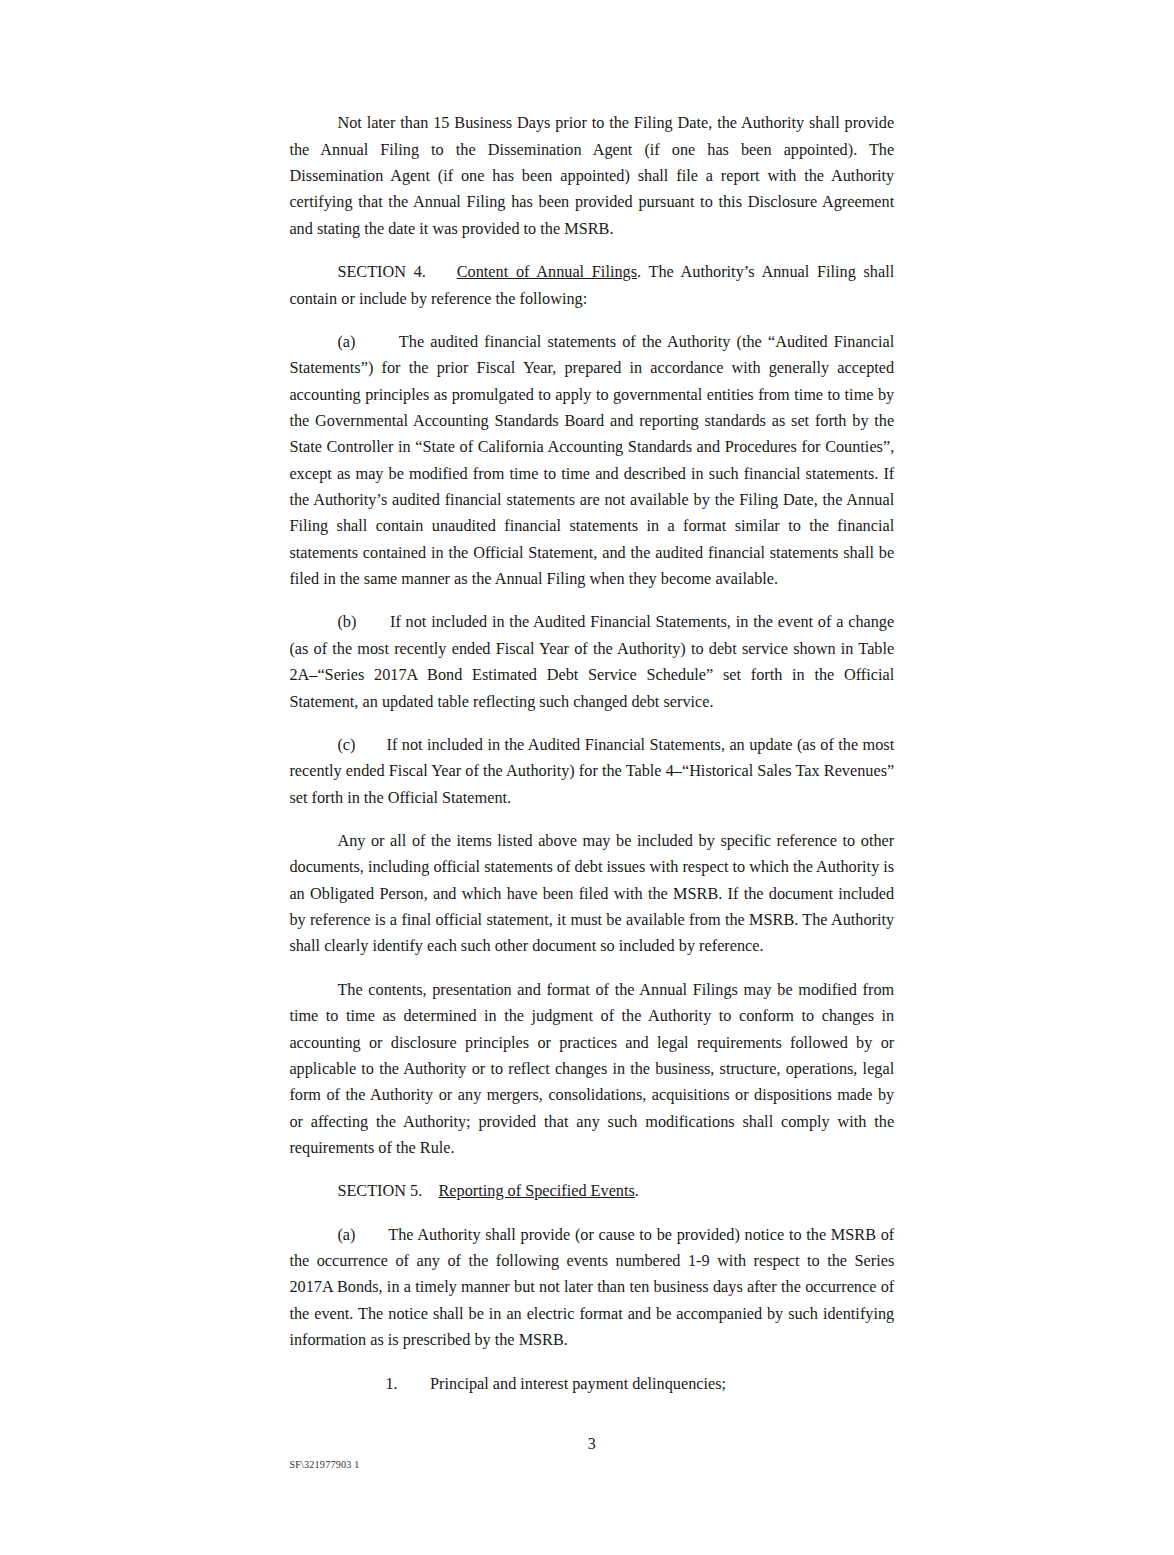Not later than 15 Business Days prior to the Filing Date, the Authority shall provide the Annual Filing to the Dissemination Agent (if one has been appointed). The Dissemination Agent (if one has been appointed) shall file a report with the Authority certifying that the Annual Filing has been provided pursuant to this Disclosure Agreement and stating the date it was provided to the MSRB.
SECTION 4. Content of Annual Filings. The Authority’s Annual Filing shall contain or include by reference the following:
(a) The audited financial statements of the Authority (the “Audited Financial Statements”) for the prior Fiscal Year, prepared in accordance with generally accepted accounting principles as promulgated to apply to governmental entities from time to time by the Governmental Accounting Standards Board and reporting standards as set forth by the State Controller in “State of California Accounting Standards and Procedures for Counties”, except as may be modified from time to time and described in such financial statements. If the Authority’s audited financial statements are not available by the Filing Date, the Annual Filing shall contain unaudited financial statements in a format similar to the financial statements contained in the Official Statement, and the audited financial statements shall be filed in the same manner as the Annual Filing when they become available.
(b) If not included in the Audited Financial Statements, in the event of a change (as of the most recently ended Fiscal Year of the Authority) to debt service shown in Table 2A–“Series 2017A Bond Estimated Debt Service Schedule” set forth in the Official Statement, an updated table reflecting such changed debt service.
(c) If not included in the Audited Financial Statements, an update (as of the most recently ended Fiscal Year of the Authority) for the Table 4–“Historical Sales Tax Revenues” set forth in the Official Statement.
Any or all of the items listed above may be included by specific reference to other documents, including official statements of debt issues with respect to which the Authority is an Obligated Person, and which have been filed with the MSRB. If the document included by reference is a final official statement, it must be available from the MSRB. The Authority shall clearly identify each such other document so included by reference.
The contents, presentation and format of the Annual Filings may be modified from time to time as determined in the judgment of the Authority to conform to changes in accounting or disclosure principles or practices and legal requirements followed by or applicable to the Authority or to reflect changes in the business, structure, operations, legal form of the Authority or any mergers, consolidations, acquisitions or dispositions made by or affecting the Authority; provided that any such modifications shall comply with the requirements of the Rule.
SECTION 5. Reporting of Specified Events.
(a) The Authority shall provide (or cause to be provided) notice to the MSRB of the occurrence of any of the following events numbered 1-9 with respect to the Series 2017A Bonds, in a timely manner but not later than ten business days after the occurrence of the event. The notice shall be in an electric format and be accompanied by such identifying information as is prescribed by the MSRB.
1. Principal and interest payment delinquencies;
3
SF\321977903 1